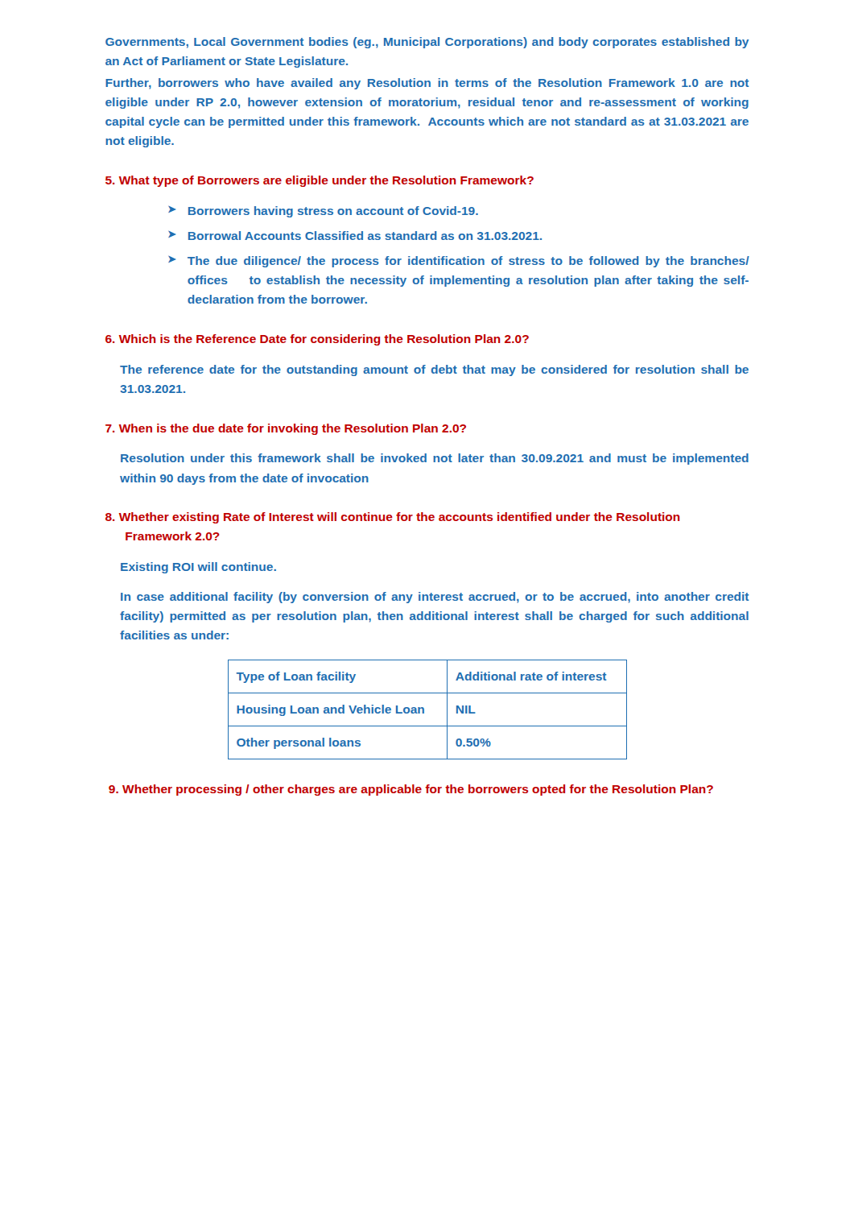Governments, Local Government bodies (eg., Municipal Corporations) and body corporates established by an Act of Parliament or State Legislature.
Further, borrowers who have availed any Resolution in terms of the Resolution Framework 1.0 are not eligible under RP 2.0, however extension of moratorium, residual tenor and re-assessment of working capital cycle can be permitted under this framework. Accounts which are not standard as at 31.03.2021 are not eligible.
5. What type of Borrowers are eligible under the Resolution Framework?
Borrowers having stress on account of Covid-19.
Borrowal Accounts Classified as standard as on 31.03.2021.
The due diligence/ the process for identification of stress to be followed by the branches/ offices to establish the necessity of implementing a resolution plan after taking the self-declaration from the borrower.
6. Which is the Reference Date for considering the Resolution Plan 2.0?
The reference date for the outstanding amount of debt that may be considered for resolution shall be 31.03.2021.
7. When is the due date for invoking the Resolution Plan 2.0?
Resolution under this framework shall be invoked not later than 30.09.2021 and must be implemented within 90 days from the date of invocation
8. Whether existing Rate of Interest will continue for the accounts identified under the Resolution Framework 2.0?
Existing ROI will continue.
In case additional facility (by conversion of any interest accrued, or to be accrued, into another credit facility) permitted as per resolution plan, then additional interest shall be charged for such additional facilities as under:
| Type of Loan facility | Additional rate of interest |
| Housing Loan and Vehicle Loan | NIL |
| Other personal loans | 0.50% |
9. Whether processing / other charges are applicable for the borrowers opted for the Resolution Plan?